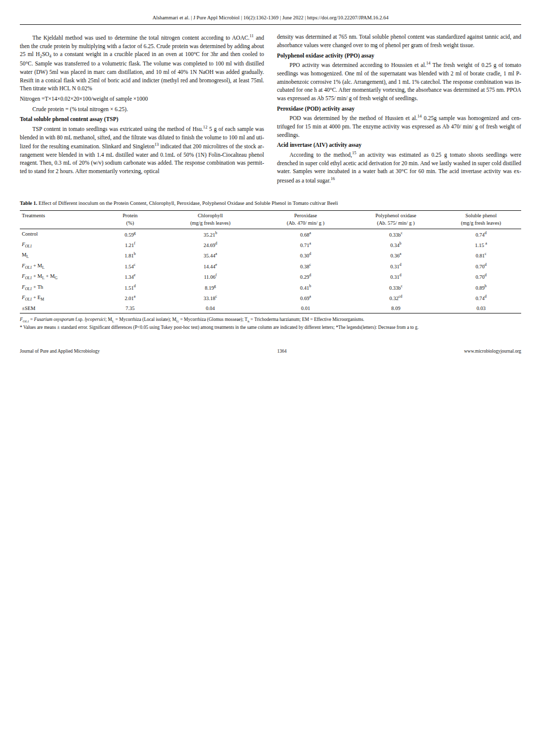Alshammari et al. | J Pure Appl Microbiol | 16(2):1362-1369 | June 2022 | https://doi.org/10.22207/JPAM.16.2.64
The Kjeldahl method was used to determine the total nitrogen content according to AOAC.11 and then the crude protein by multiplying with a factor of 6.25. Crude protein was determined by adding about 25 ml H2SO4 to a constant weight in a crucible placed in an oven at 100°C for 3hr and then cooled to 50°C. Sample was transferred to a volumetric flask. The volume was completed to 100 ml with distilled water (DW) 5ml was placed in marc cam distillation, and 10 ml of 40% 1N NaOH was added gradually. Resift in a conical flask with 25ml of boric acid and indicter (methyl red and bromogresol), at least 75ml. Then titrate with HCL N 0.02%
Nitrogen =T×14×0.02×20×100/weight of sample ×1000
Crude protein = (% total nitrogen × 6.25).
Total soluble phenol content assay (TSP)
TSP content in tomato seedlings was extricated using the method of Hsu.12 5 g of each sample was blended in with 80 mL methanol, sifted, and the filtrate was diluted to finish the volume to 100 ml and utilized for the resulting examination. Slinkard and Singleton13 indicated that 200 microlitres of the stock arrangement were blended in with 1.4 mL distilled water and 0.1mL of 50% (1N) Folin-Ciocalteau phenol reagent. Then, 0.3 mL of 20% (w/v) sodium carbonate was added. The response combination was permitted to stand for 2 hours. After momentarily vortexing, optical
density was determined at 765 nm. Total soluble phenol content was standardized against tannic acid, and absorbance values were changed over to mg of phenol per gram of fresh weight tissue.
Polyphenol oxidase activity (PPO) assay
PPO activity was determined according to Houssien et al.14 The fresh weight of 0.25 g of tomato seedlings was homogenized. One ml of the supernatant was blended with 2 ml of borate cradle, 1 ml P-aminobenzoic corrosive 1% (alc. Arrangement), and 1 mL 1% catechol. The response combination was incubated for one h at 40°C. After momentarily vortexing, the absorbance was determined at 575 nm. PPOA was expressed as Ab 575/ min/ g of fresh weight of seedlings.
Peroxidase (POD) activity assay
POD was determined by the method of Hussien et al.14 0.25g sample was homogenized and centrifuged for 15 min at 4000 pm. The enzyme activity was expressed as Ab 470/ min/ g of fresh weight of seedlings.
Acid invertase (AIV) activity assay
According to the method,15 an activity was estimated as 0.25 g tomato shoots seedlings were drenched in super cold ethyl acetic acid derivation for 20 min. And we lastly washed in super cold distilled water. Samples were incubated in a water bath at 30°C for 60 min. The acid invertase activity was expressed as a total sugar.16
Table 1. Effect of Different inoculum on the Protein Content, Chlorophyll, Peroxidase, Polyphenol Oxidase and Soluble Phenol in Tomato cultivar Beeli
| Treatments | Protein (%) | Chlorophyll (mg/g fresh leaves) | Peroxidase (Ab. 470/ min/ g ) | Polyphenol oxidase (Ab. 575/ min/ g ) | Soluble phenol (mg/g fresh leaves) |
| --- | --- | --- | --- | --- | --- |
| Control | 0.59 g | 35.21 b | 0.68 a | 0.33b c | 0.74 d |
| F OL1 | 1.21 f | 24.69 d | 0.71 a | 0.34 b | 1.15 a |
| M L | 1.81 b | 35.44 a | 0.30 d | 0.36 a | 0.81 c |
| F OL1 + M L | 1.54 c | 14.44 e | 0.38 c | 0.31 d | 0.70 d |
| F OL1 + M L + M G | 1.34 e | 11.06 f | 0.29 d | 0.31 d | 0.70 d |
| F OL1 + Th | 1.51 d | 8.19 g | 0.41 b | 0.33b c | 0.89 b |
| F OL1 + E M | 2.01 a | 33.18 c | 0.69 a | 0.32 cd | 0.74 d |
| ±SEM | 7.35 | 0.04 | 0.01 | 8.09 | 0.03 |
FOL1 = Fusarium oxysporum f.sp. lycopersici; ML = Mycorrhiza (Local isolate); MG = Mycorrhiza (Glomus mosseae); Th = Trichoderma harzianum; EM = Effective Microorganisms.
* Values are means ± standard error. Significant differences (P<0.05 using Tukey post-hoc test) among treatments in the same column are indicated by different letters; *The legends(letters): Decrease from a to g.
Journal of Pure and Applied Microbiology 1364 www.microbiologyjournal.org